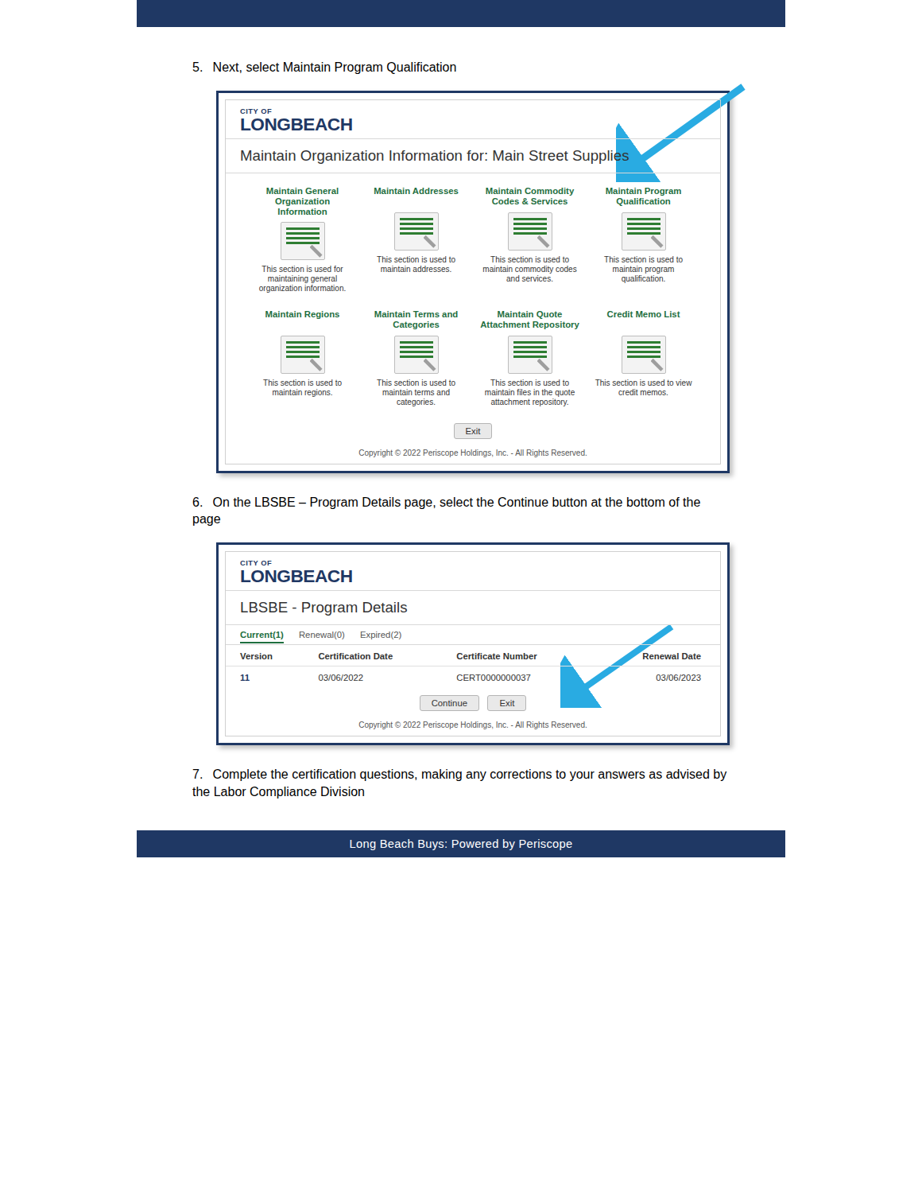5. Next, select Maintain Program Qualification
CITY OF LONGBEACH
Maintain Organization Information for: Main Street Supplies
Maintain General Organization Information
This section is used for maintaining general organization information.
Maintain Addresses
This section is used to maintain addresses.
Maintain Commodity Codes & Services
This section is used to maintain commodity codes and services.
Maintain Program Qualification
This section is used to maintain program qualification.
Maintain Regions
This section is used to maintain regions.
Maintain Terms and Categories
This section is used to maintain terms and categories.
Maintain Quote Attachment Repository
This section is used to maintain files in the quote attachment repository.
Credit Memo List
This section is used to view credit memos.
Exit
Copyright © 2022 Periscope Holdings, Inc. - All Rights Reserved.
6. On the LBSBE – Program Details page, select the Continue button at the bottom of the page
CITY OF LONGBEACH
LBSBE - Program Details
Current(1) Renewal(0) Expired(2)
| Version | Certification Date | Certificate Number | Renewal Date |
| --- | --- | --- | --- |
| 11 | 03/06/2022 | CERT0000000037 | 03/06/2023 |
Continue Exit
Copyright © 2022 Periscope Holdings, Inc. - All Rights Reserved.
7. Complete the certification questions, making any corrections to your answers as advised by the Labor Compliance Division
Long Beach Buys: Powered by Periscope